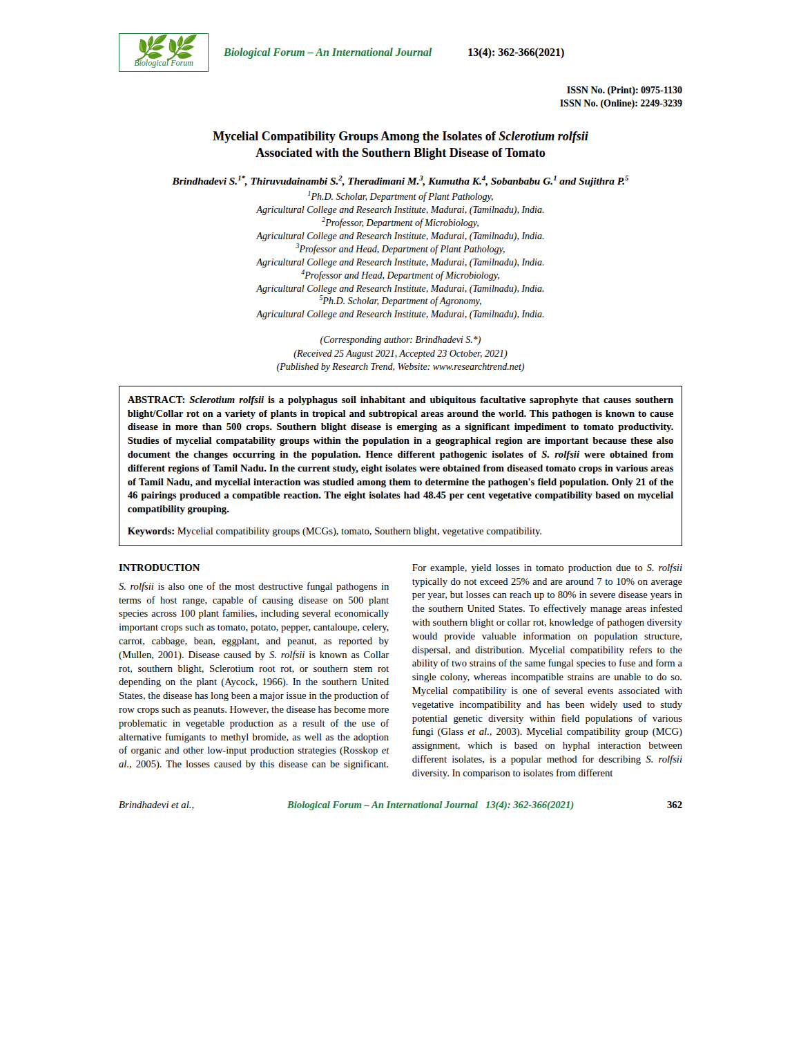🌿🌿 Biological Forum
Biological Forum – An International Journal 13(4): 362-366(2021)
ISSN No. (Print): 0975-1130
ISSN No. (Online): 2249-3239
Mycelial Compatibility Groups Among the Isolates of Sclerotium rolfsii
Associated with the Southern Blight Disease of Tomato
Brindhadevi S.1*, Thiruvudainambi S.2, Theradimani M.3, Kumutha K.4, Sobanbabu G.1 and Sujithra P.5
1Ph.D. Scholar, Department of Plant Pathology,
Agricultural College and Research Institute, Madurai, (Tamilnadu), India.
2Professor, Department of Microbiology,
Agricultural College and Research Institute, Madurai, (Tamilnadu), India.
3Professor and Head, Department of Plant Pathology,
Agricultural College and Research Institute, Madurai, (Tamilnadu), India.
4Professor and Head, Department of Microbiology,
Agricultural College and Research Institute, Madurai, (Tamilnadu), India.
5Ph.D. Scholar, Department of Agronomy,
Agricultural College and Research Institute, Madurai, (Tamilnadu), India.
(Corresponding author: Brindhadevi S.*)
(Received 25 August 2021, Accepted 23 October, 2021)
(Published by Research Trend, Website: www.researchtrend.net)
ABSTRACT: Sclerotium rolfsii is a polyphagus soil inhabitant and ubiquitous facultative saprophyte that causes southern blight/Collar rot on a variety of plants in tropical and subtropical areas around the world. This pathogen is known to cause disease in more than 500 crops. Southern blight disease is emerging as a significant impediment to tomato productivity. Studies of mycelial compatability groups within the population in a geographical region are important because these also document the changes occurring in the population. Hence different pathogenic isolates of S. rolfsii were obtained from different regions of Tamil Nadu. In the current study, eight isolates were obtained from diseased tomato crops in various areas of Tamil Nadu, and mycelial interaction was studied among them to determine the pathogen's field population. Only 21 of the 46 pairings produced a compatible reaction. The eight isolates had 48.45 per cent vegetative compatibility based on mycelial compatibility grouping.
Keywords: Mycelial compatibility groups (MCGs), tomato, Southern blight, vegetative compatibility.
INTRODUCTION
S. rolfsii is also one of the most destructive fungal pathogens in terms of host range, capable of causing disease on 500 plant species across 100 plant families, including several economically important crops such as tomato, potato, pepper, cantaloupe, celery, carrot, cabbage, bean, eggplant, and peanut, as reported by (Mullen, 2001). Disease caused by S. rolfsii is known as Collar rot, southern blight, Sclerotium root rot, or southern stem rot depending on the plant (Aycock, 1966). In the southern United States, the disease has long been a major issue in the production of row crops such as peanuts. However, the disease has become more problematic in vegetable production as a result of the use of alternative fumigants to methyl bromide, as well as the adoption of organic and other low-input production strategies (Rosskop et al., 2005). The losses caused by this disease can be significant. For example, yield losses in tomato production due to S. rolfsii typically do not exceed 25% and are around 7 to 10% on average per year, but losses can reach up to 80% in severe disease years in the southern United States. To effectively manage areas infested with southern blight or collar rot, knowledge of pathogen diversity would provide valuable information on population structure, dispersal, and distribution. Mycelial compatibility refers to the ability of two strains of the same fungal species to fuse and form a single colony, whereas incompatible strains are unable to do so. Mycelial compatibility is one of several events associated with vegetative incompatibility and has been widely used to study potential genetic diversity within field populations of various fungi (Glass et al., 2003). Mycelial compatibility group (MCG) assignment, which is based on hyphal interaction between different isolates, is a popular method for describing S. rolfsii diversity. In comparison to isolates from different
Brindhadevi et al., Biological Forum – An International Journal 13(4): 362-366(2021) 362